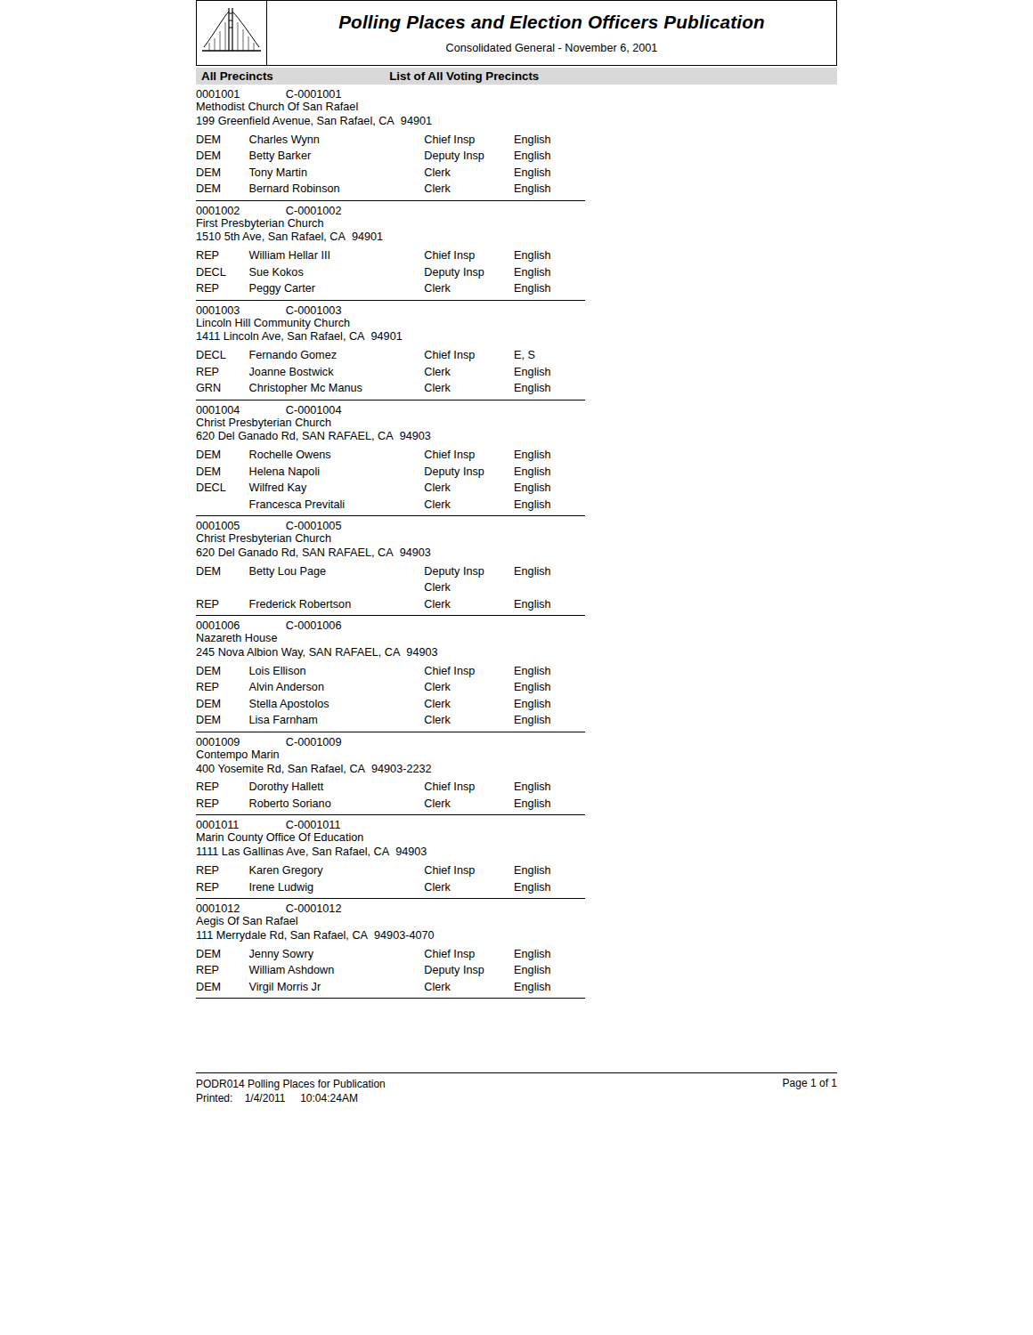Polling Places and Election Officers Publication
Consolidated General - November 6, 2001
All Precincts
List of All Voting Precincts
0001001
C-0001001
Methodist Church Of San Rafael
199 Greenfield Avenue, San Rafael, CA 94901
| DEM | Charles Wynn | Chief Insp | English |
| DEM | Betty Barker | Deputy Insp | English |
| DEM | Tony Martin | Clerk | English |
| DEM | Bernard Robinson | Clerk | English |
0001002
C-0001002
First Presbyterian Church
1510 5th Ave, San Rafael, CA 94901
| REP | William Hellar III | Chief Insp | English |
| DECL | Sue Kokos | Deputy Insp | English |
| REP | Peggy Carter | Clerk | English |
0001003
C-0001003
Lincoln Hill Community Church
1411 Lincoln Ave, San Rafael, CA 94901
| DECL | Fernando Gomez | Chief Insp | E, S |
| REP | Joanne Bostwick | Clerk | English |
| GRN | Christopher Mc Manus | Clerk | English |
0001004
C-0001004
Christ Presbyterian Church
620 Del Ganado Rd, SAN RAFAEL, CA 94903
| DEM | Rochelle Owens | Chief Insp | English |
| DEM | Helena Napoli | Deputy Insp | English |
| DECL | Wilfred Kay | Clerk | English |
| | Francesca Previtali | Clerk | English |
0001005
C-0001005
Christ Presbyterian Church
620 Del Ganado Rd, SAN RAFAEL, CA 94903
| DEM | Betty Lou Page | Deputy Insp | English |
| | | Clerk | |
| REP | Frederick Robertson | Clerk | English |
0001006
C-0001006
Nazareth House
245 Nova Albion Way, SAN RAFAEL, CA 94903
| DEM | Lois Ellison | Chief Insp | English |
| REP | Alvin Anderson | Clerk | English |
| DEM | Stella Apostolos | Clerk | English |
| DEM | Lisa Farnham | Clerk | English |
0001009
C-0001009
Contempo Marin
400 Yosemite Rd, San Rafael, CA 94903-2232
| REP | Dorothy Hallett | Chief Insp | English |
| REP | Roberto Soriano | Clerk | English |
0001011
C-0001011
Marin County Office Of Education
1111 Las Gallinas Ave, San Rafael, CA 94903
| REP | Karen Gregory | Chief Insp | English |
| REP | Irene Ludwig | Clerk | English |
0001012
C-0001012
Aegis Of San Rafael
111 Merrydale Rd, San Rafael, CA 94903-4070
| DEM | Jenny Sowry | Chief Insp | English |
| REP | William Ashdown | Deputy Insp | English |
| DEM | Virgil Morris Jr | Clerk | English |
PODR014 Polling Places for Publication
Printed: 1/4/2011 10:04:24AM
Page 1 of 1